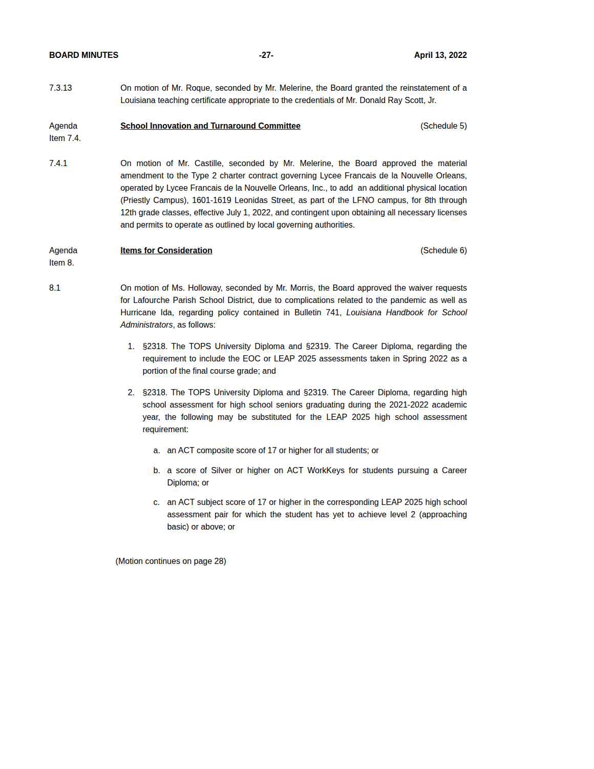BOARD MINUTES -27- April 13, 2022
7.3.13
On motion of Mr. Roque, seconded by Mr. Melerine, the Board granted the reinstatement of a Louisiana teaching certificate appropriate to the credentials of Mr. Donald Ray Scott, Jr.
Agenda Item 7.4.
School Innovation and Turnaround Committee (Schedule 5)
7.4.1
On motion of Mr. Castille, seconded by Mr. Melerine, the Board approved the material amendment to the Type 2 charter contract governing Lycee Francais de la Nouvelle Orleans, operated by Lycee Francais de la Nouvelle Orleans, Inc., to add an additional physical location (Priestly Campus), 1601-1619 Leonidas Street, as part of the LFNO campus, for 8th through 12th grade classes, effective July 1, 2022, and contingent upon obtaining all necessary licenses and permits to operate as outlined by local governing authorities.
Agenda Item 8.
Items for Consideration (Schedule 6)
8.1
On motion of Ms. Holloway, seconded by Mr. Morris, the Board approved the waiver requests for Lafourche Parish School District, due to complications related to the pandemic as well as Hurricane Ida, regarding policy contained in Bulletin 741, Louisiana Handbook for School Administrators, as follows:
§2318. The TOPS University Diploma and §2319. The Career Diploma, regarding the requirement to include the EOC or LEAP 2025 assessments taken in Spring 2022 as a portion of the final course grade; and
§2318. The TOPS University Diploma and §2319. The Career Diploma, regarding high school assessment for high school seniors graduating during the 2021-2022 academic year, the following may be substituted for the LEAP 2025 high school assessment requirement:
an ACT composite score of 17 or higher for all students; or
a score of Silver or higher on ACT WorkKeys for students pursuing a Career Diploma; or
an ACT subject score of 17 or higher in the corresponding LEAP 2025 high school assessment pair for which the student has yet to achieve level 2 (approaching basic) or above; or
(Motion continues on page 28)